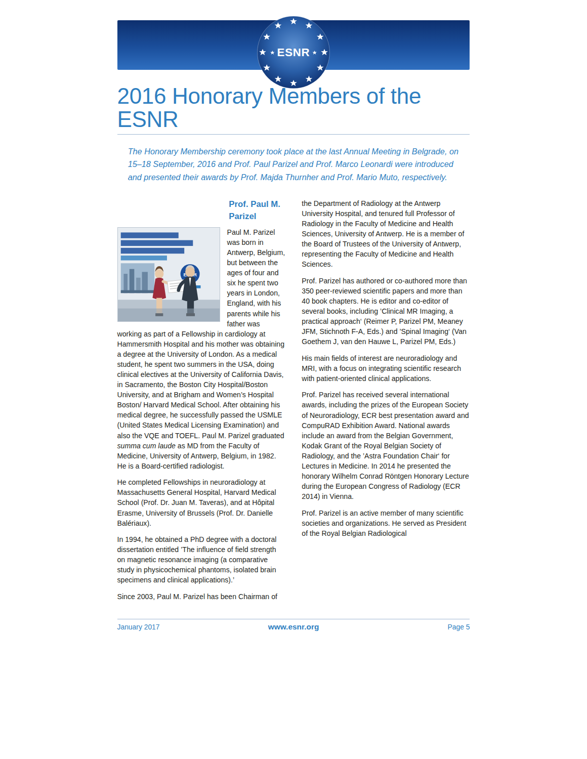ESNR
2016 Honorary Members of the ESNR
The Honorary Membership ceremony took place at the last Annual Meeting in Belgrade, on 15–18 September, 2016 and Prof. Paul Parizel and Prof. Marco Leonardi were introduced and presented their awards by Prof. Majda Thurnher and Prof. Mario Muto, respectively.
Prof. Paul M. Parizel
ESNR
Paul M. Parizel was born in Antwerp, Belgium, but between the ages of four and six he spent two years in London, England, with his parents while his father was working as part of a Fellowship in cardiology at Hammersmith Hospital and his mother was obtaining a degree at the University of London. As a medical student, he spent two summers in the USA, doing clinical electives at the University of California Davis, in Sacramento, the Boston City Hospital/Boston University, and at Brigham and Women’s Hospital Boston/ Harvard Medical School. After obtaining his medical degree, he successfully passed the USMLE (United States Medical Licensing Examination) and also the VQE and TOEFL. Paul M. Parizel graduated summa cum laude as MD from the Faculty of Medicine, University of Antwerp, Belgium, in 1982. He is a Board-certified radiologist.
He completed Fellowships in neuroradiology at Massachusetts General Hospital, Harvard Medical School (Prof. Dr. Juan M. Taveras), and at Hôpital Erasme, University of Brussels (Prof. Dr. Danielle Balériaux).
In 1994, he obtained a PhD degree with a doctoral dissertation entitled ’The influence of field strength on magnetic resonance imaging (a comparative study in physicochemical phantoms, isolated brain specimens and clinical applications).’
Since 2003, Paul M. Parizel has been Chairman of
the Department of Radiology at the Antwerp University Hospital, and tenured full Professor of Radiology in the Faculty of Medicine and Health Sciences, University of Antwerp. He is a member of the Board of Trustees of the University of Antwerp, representing the Faculty of Medicine and Health Sciences.
Prof. Parizel has authored or co-authored more than 350 peer-reviewed scientific papers and more than 40 book chapters. He is editor and co-editor of several books, including ’Clinical MR Imaging, a practical approach‘ (Reimer P, Parizel PM, Meaney JFM, Stichnoth F-A, Eds.) and ’Spinal Imaging‘ (Van Goethem J, van den Hauwe L, Parizel PM, Eds.)
His main fields of interest are neuroradiology and MRI, with a focus on integrating scientific research with patient-oriented clinical applications.
Prof. Parizel has received several international awards, including the prizes of the European Society of Neuroradiology, ECR best presentation award and CompuRAD Exhibition Award. National awards include an award from the Belgian Government, Kodak Grant of the Royal Belgian Society of Radiology, and the ’Astra Foundation Chair‘ for Lectures in Medicine. In 2014 he presented the honorary Wilhelm Conrad Röntgen Honorary Lecture during the European Congress of Radiology (ECR 2014) in Vienna.
Prof. Parizel is an active member of many scientific societies and organizations. He served as President of the Royal Belgian Radiological
January 2017
www.esnr.org
Page 5